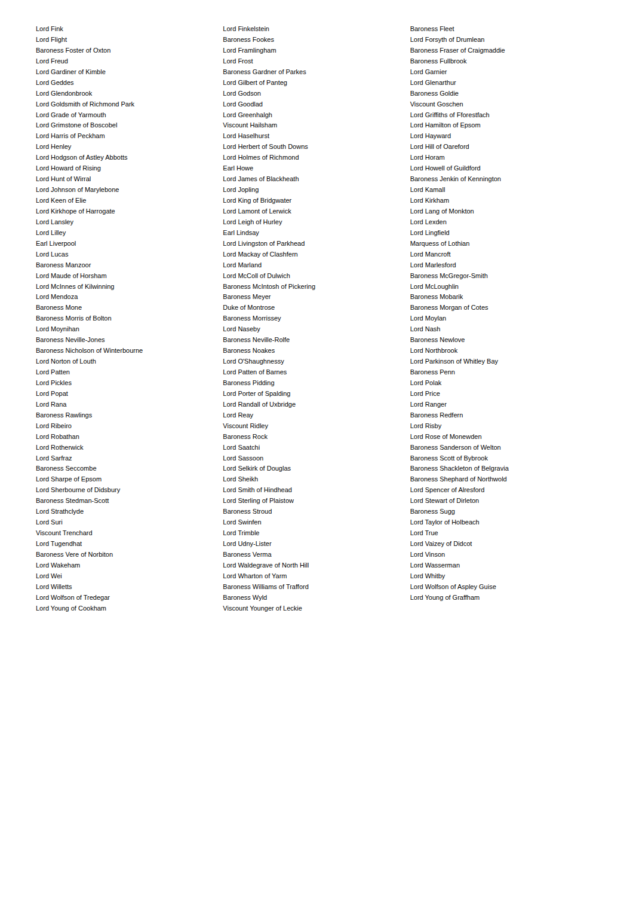| Lord Fink | Lord Finkelstein | Baroness Fleet |
| Lord Flight | Baroness Fookes | Lord Forsyth of Drumlean |
| Baroness Foster of Oxton | Lord Framlingham | Baroness Fraser of Craigmaddie |
| Lord Freud | Lord Frost | Baroness Fullbrook |
| Lord Gardiner of Kimble | Baroness Gardner of Parkes | Lord Garnier |
| Lord Geddes | Lord Gilbert of Panteg | Lord Glenarthur |
| Lord Glendonbrook | Lord Godson | Baroness Goldie |
| Lord Goldsmith of Richmond Park | Lord Goodlad | Viscount Goschen |
| Lord Grade of Yarmouth | Lord Greenhalgh | Lord Griffiths of Fforestfach |
| Lord Grimstone of Boscobel | Viscount Hailsham | Lord Hamilton of Epsom |
| Lord Harris of Peckham | Lord Haselhurst | Lord Hayward |
| Lord Henley | Lord Herbert of South Downs | Lord Hill of Oareford |
| Lord Hodgson of Astley Abbotts | Lord Holmes of Richmond | Lord Horam |
| Lord Howard of Rising | Earl Howe | Lord Howell of Guildford |
| Lord Hunt of Wirral | Lord James of Blackheath | Baroness Jenkin of Kennington |
| Lord Johnson of Marylebone | Lord Jopling | Lord Kamall |
| Lord Keen of Elie | Lord King of Bridgwater | Lord Kirkham |
| Lord Kirkhope of Harrogate | Lord Lamont of Lerwick | Lord Lang of Monkton |
| Lord Lansley | Lord Leigh of Hurley | Lord Lexden |
| Lord Lilley | Earl Lindsay | Lord Lingfield |
| Earl Liverpool | Lord Livingston of Parkhead | Marquess of Lothian |
| Lord Lucas | Lord Mackay of Clashfern | Lord Mancroft |
| Baroness Manzoor | Lord Marland | Lord Marlesford |
| Lord Maude of Horsham | Lord McColl of Dulwich | Baroness McGregor-Smith |
| Lord McInnes of Kilwinning | Baroness McIntosh of Pickering | Lord McLoughlin |
| Lord Mendoza | Baroness Meyer | Baroness Mobarik |
| Baroness Mone | Duke of Montrose | Baroness Morgan of Cotes |
| Baroness Morris of Bolton | Baroness Morrissey | Lord Moylan |
| Lord Moynihan | Lord Naseby | Lord Nash |
| Baroness Neville-Jones | Baroness Neville-Rolfe | Baroness Newlove |
| Baroness Nicholson of Winterbourne | Baroness Noakes | Lord Northbrook |
| Lord Norton of Louth | Lord O'Shaughnessy | Lord Parkinson of Whitley Bay |
| Lord Patten | Lord Patten of Barnes | Baroness Penn |
| Lord Pickles | Baroness Pidding | Lord Polak |
| Lord Popat | Lord Porter of Spalding | Lord Price |
| Lord Rana | Lord Randall of Uxbridge | Lord Ranger |
| Baroness Rawlings | Lord Reay | Baroness Redfern |
| Lord Ribeiro | Viscount Ridley | Lord Risby |
| Lord Robathan | Baroness Rock | Lord Rose of Monewden |
| Lord Rotherwick | Lord Saatchi | Baroness Sanderson of Welton |
| Lord Sarfraz | Lord Sassoon | Baroness Scott of Bybrook |
| Baroness Seccombe | Lord Selkirk of Douglas | Baroness Shackleton of Belgravia |
| Lord Sharpe of Epsom | Lord Sheikh | Baroness Shephard of Northwold |
| Lord Sherbourne of Didsbury | Lord Smith of Hindhead | Lord Spencer of Alresford |
| Baroness Stedman-Scott | Lord Sterling of Plaistow | Lord Stewart of Dirleton |
| Lord Strathclyde | Baroness Stroud | Baroness Sugg |
| Lord Suri | Lord Swinfen | Lord Taylor of Holbeach |
| Viscount Trenchard | Lord Trimble | Lord True |
| Lord Tugendhat | Lord Udny-Lister | Lord Vaizey of Didcot |
| Baroness Vere of Norbiton | Baroness Verma | Lord Vinson |
| Lord Wakeham | Lord Waldegrave of North Hill | Lord Wasserman |
| Lord Wei | Lord Wharton of Yarm | Lord Whitby |
| Lord Willetts | Baroness Williams of Trafford | Lord Wolfson of Aspley Guise |
| Lord Wolfson of Tredegar | Baroness Wyld | Lord Young of Graffham |
| Lord Young of Cookham | Viscount Younger of Leckie | |